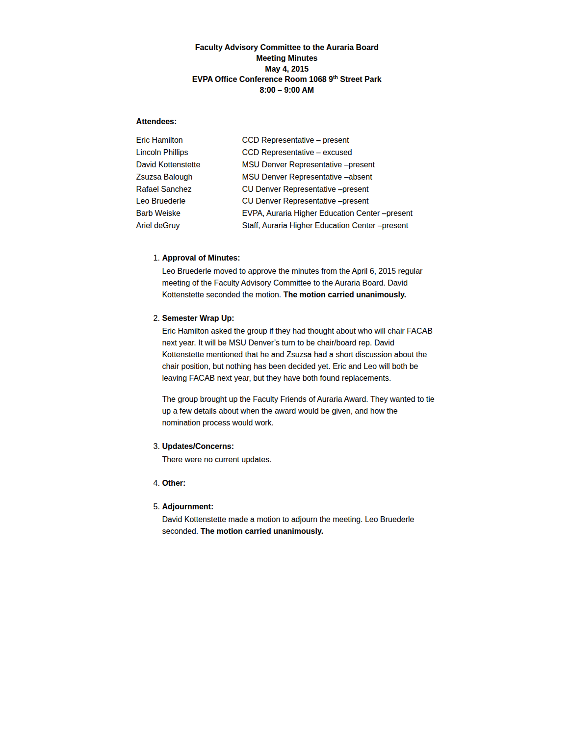Faculty Advisory Committee to the Auraria Board
Meeting Minutes
May 4, 2015
EVPA Office Conference Room 1068 9th Street Park
8:00 – 9:00 AM
Attendees:
| Eric Hamilton | CCD Representative – present |
| Lincoln Phillips | CCD Representative – excused |
| David Kottenstette | MSU Denver Representative –present |
| Zsuzsa Balough | MSU Denver Representative –absent |
| Rafael Sanchez | CU Denver Representative –present |
| Leo Bruederle | CU Denver Representative –present |
| Barb Weiske | EVPA, Auraria Higher Education Center –present |
| Ariel deGruy | Staff, Auraria Higher Education Center –present |
Approval of Minutes:
Leo Bruederle moved to approve the minutes from the April 6, 2015 regular meeting of the Faculty Advisory Committee to the Auraria Board. David Kottenstette seconded the motion. The motion carried unanimously.
Semester Wrap Up:
Eric Hamilton asked the group if they had thought about who will chair FACAB next year. It will be MSU Denver’s turn to be chair/board rep. David Kottenstette mentioned that he and Zsuzsa had a short discussion about the chair position, but nothing has been decided yet. Eric and Leo will both be leaving FACAB next year, but they have both found replacements.
The group brought up the Faculty Friends of Auraria Award. They wanted to tie up a few details about when the award would be given, and how the nomination process would work.
Updates/Concerns:
There were no current updates.
Other:
Adjournment:
David Kottenstette made a motion to adjourn the meeting. Leo Bruederle seconded. The motion carried unanimously.